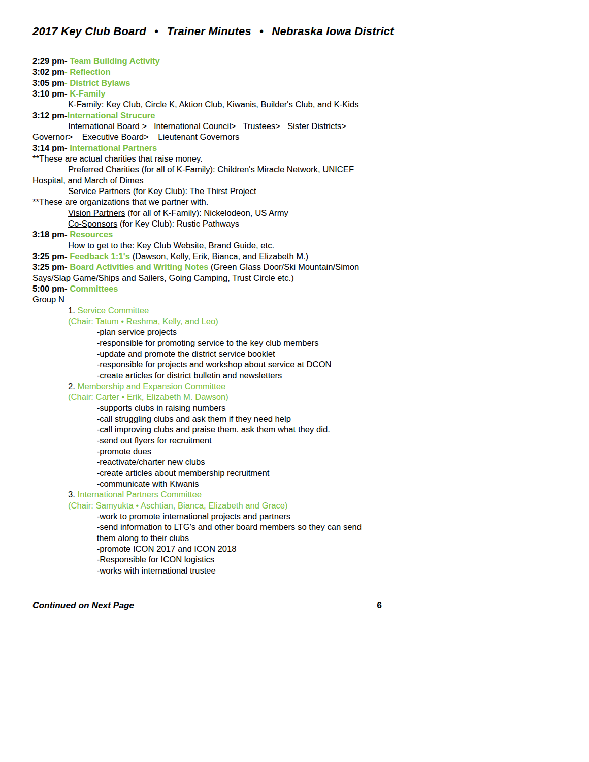2017 Key Club Board • Trainer Minutes • Nebraska Iowa District
2:29 pm- Team Building Activity
3:02 pm- Reflection
3:05 pm- District Bylaws
3:10 pm- K-Family
K-Family: Key Club, Circle K, Aktion Club, Kiwanis, Builder's Club, and K-Kids
3:12 pm-International Strucure
International Board > International Council> Trustees> Sister Districts>
Governor> Executive Board> Lieutenant Governors
3:14 pm- International Partners
**These are actual charities that raise money.
Preferred Charities (for all of K-Family): Children's Miracle Network, UNICEF
Hospital, and March of Dimes
Service Partners (for Key Club): The Thirst Project
**These are organizations that we partner with.
Vision Partners (for all of K-Family): Nickelodeon, US Army
Co-Sponsors (for Key Club): Rustic Pathways
3:18 pm- Resources
How to get to the: Key Club Website, Brand Guide, etc.
3:25 pm- Feedback 1:1's (Dawson, Kelly, Erik, Bianca, and Elizabeth M.)
3:25 pm- Board Activities and Writing Notes (Green Glass Door/Ski Mountain/Simon
Says/Slap Game/Ships and Sailers, Going Camping, Trust Circle etc.)
5:00 pm- Committees
Group N
1. Service Committee
(Chair: Tatum • Reshma, Kelly, and Leo)
-plan service projects
-responsible for promoting service to the key club members
-update and promote the district service booklet
-responsible for projects and workshop about service at DCON
-create articles for district bulletin and newsletters
2. Membership and Expansion Committee
(Chair: Carter • Erik, Elizabeth M. Dawson)
-supports clubs in raising numbers
-call struggling clubs and ask them if they need help
-call improving clubs and praise them. ask them what they did.
-send out flyers for recruitment
-promote dues
-reactivate/charter new clubs
-create articles about membership recruitment
-communicate with Kiwanis
3. International Partners Committee
(Chair: Samyukta • Aschtian, Bianca, Elizabeth and Grace)
-work to promote international projects and partners
-send information to LTG's and other board members so they can send
them along to their clubs
-promote ICON 2017 and ICON 2018
-Responsible for ICON logistics
-works with international trustee
Continued on Next Page 6